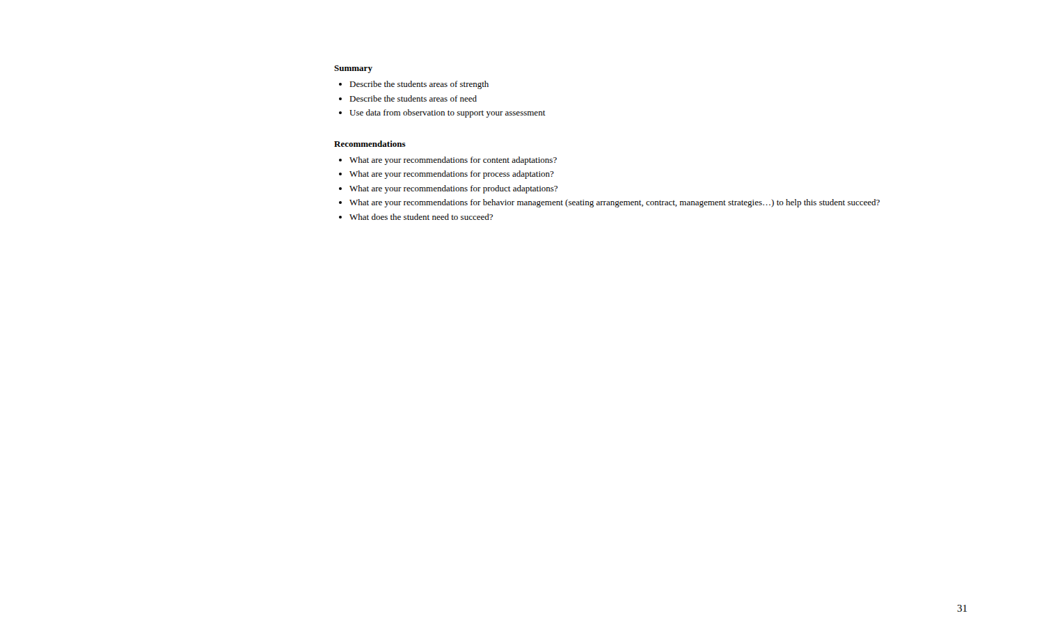Summary
Describe the students areas of strength
Describe the students areas of need
Use data from observation to support your assessment
Recommendations
What are your recommendations for content adaptations?
What are your recommendations for process adaptation?
What are your recommendations for product adaptations?
What are your recommendations for behavior management (seating arrangement, contract, management strategies…) to help this student succeed?
What does the student need to succeed?
31